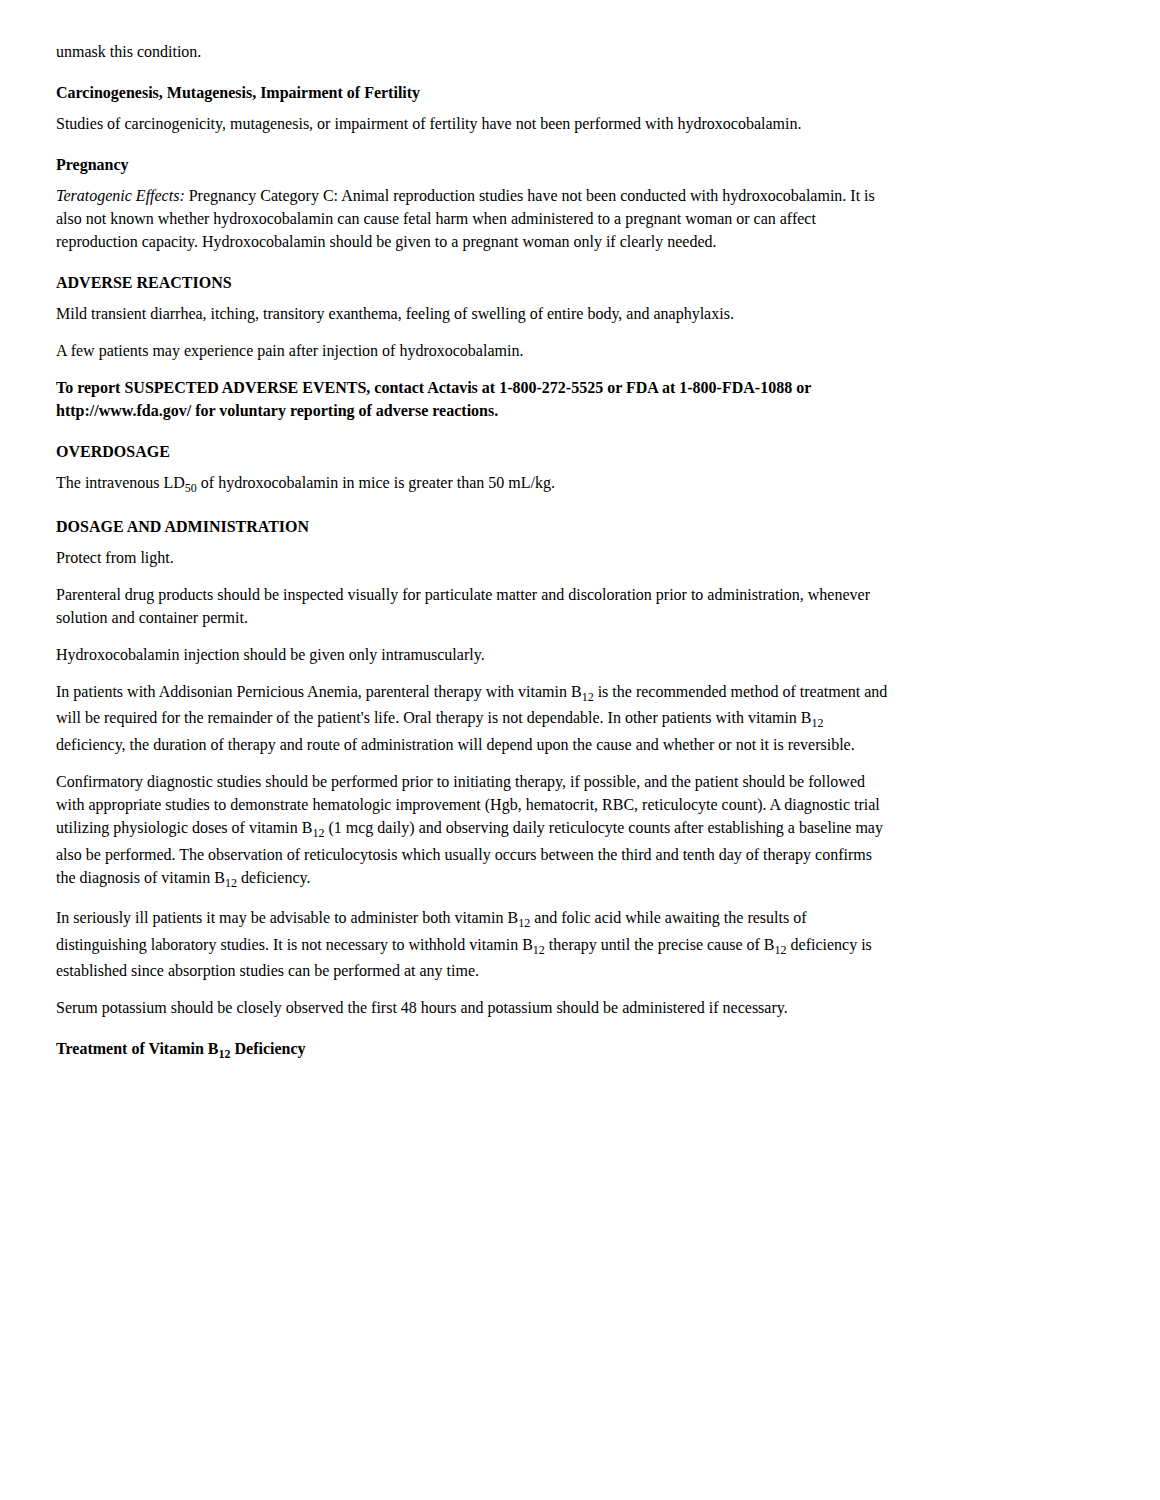unmask this condition.
Carcinogenesis, Mutagenesis, Impairment of Fertility
Studies of carcinogenicity, mutagenesis, or impairment of fertility have not been performed with hydroxocobalamin.
Pregnancy
Teratogenic Effects: Pregnancy Category C: Animal reproduction studies have not been conducted with hydroxocobalamin. It is also not known whether hydroxocobalamin can cause fetal harm when administered to a pregnant woman or can affect reproduction capacity. Hydroxocobalamin should be given to a pregnant woman only if clearly needed.
ADVERSE REACTIONS
Mild transient diarrhea, itching, transitory exanthema, feeling of swelling of entire body, and anaphylaxis.
A few patients may experience pain after injection of hydroxocobalamin.
To report SUSPECTED ADVERSE EVENTS, contact Actavis at 1-800-272-5525 or FDA at 1-800-FDA-1088 or http://www.fda.gov/ for voluntary reporting of adverse reactions.
OVERDOSAGE
The intravenous LD50 of hydroxocobalamin in mice is greater than 50 mL/kg.
DOSAGE AND ADMINISTRATION
Protect from light.
Parenteral drug products should be inspected visually for particulate matter and discoloration prior to administration, whenever solution and container permit.
Hydroxocobalamin injection should be given only intramuscularly.
In patients with Addisonian Pernicious Anemia, parenteral therapy with vitamin B12 is the recommended method of treatment and will be required for the remainder of the patient's life. Oral therapy is not dependable. In other patients with vitamin B12 deficiency, the duration of therapy and route of administration will depend upon the cause and whether or not it is reversible.
Confirmatory diagnostic studies should be performed prior to initiating therapy, if possible, and the patient should be followed with appropriate studies to demonstrate hematologic improvement (Hgb, hematocrit, RBC, reticulocyte count). A diagnostic trial utilizing physiologic doses of vitamin B12 (1 mcg daily) and observing daily reticulocyte counts after establishing a baseline may also be performed. The observation of reticulocytosis which usually occurs between the third and tenth day of therapy confirms the diagnosis of vitamin B12 deficiency.
In seriously ill patients it may be advisable to administer both vitamin B12 and folic acid while awaiting the results of distinguishing laboratory studies. It is not necessary to withhold vitamin B12 therapy until the precise cause of B12 deficiency is established since absorption studies can be performed at any time.
Serum potassium should be closely observed the first 48 hours and potassium should be administered if necessary.
Treatment of Vitamin B12 Deficiency